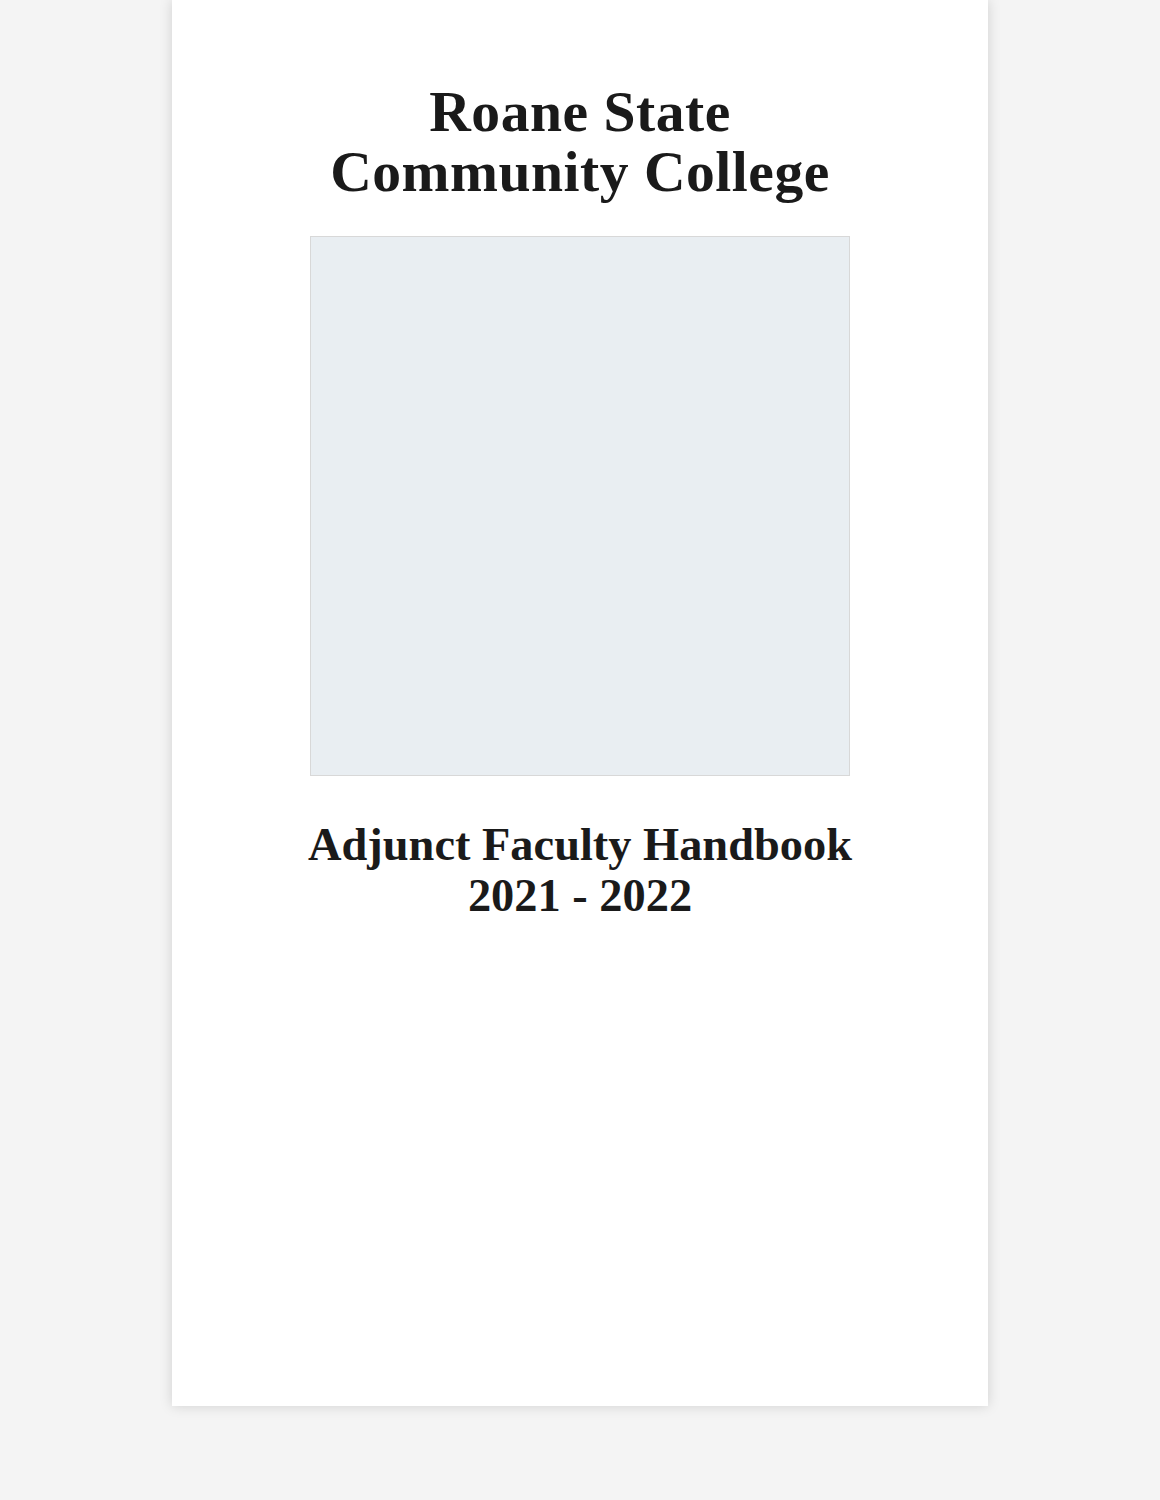Roane State
Community College
Adjunct Faculty Handbook 2021 - 2022